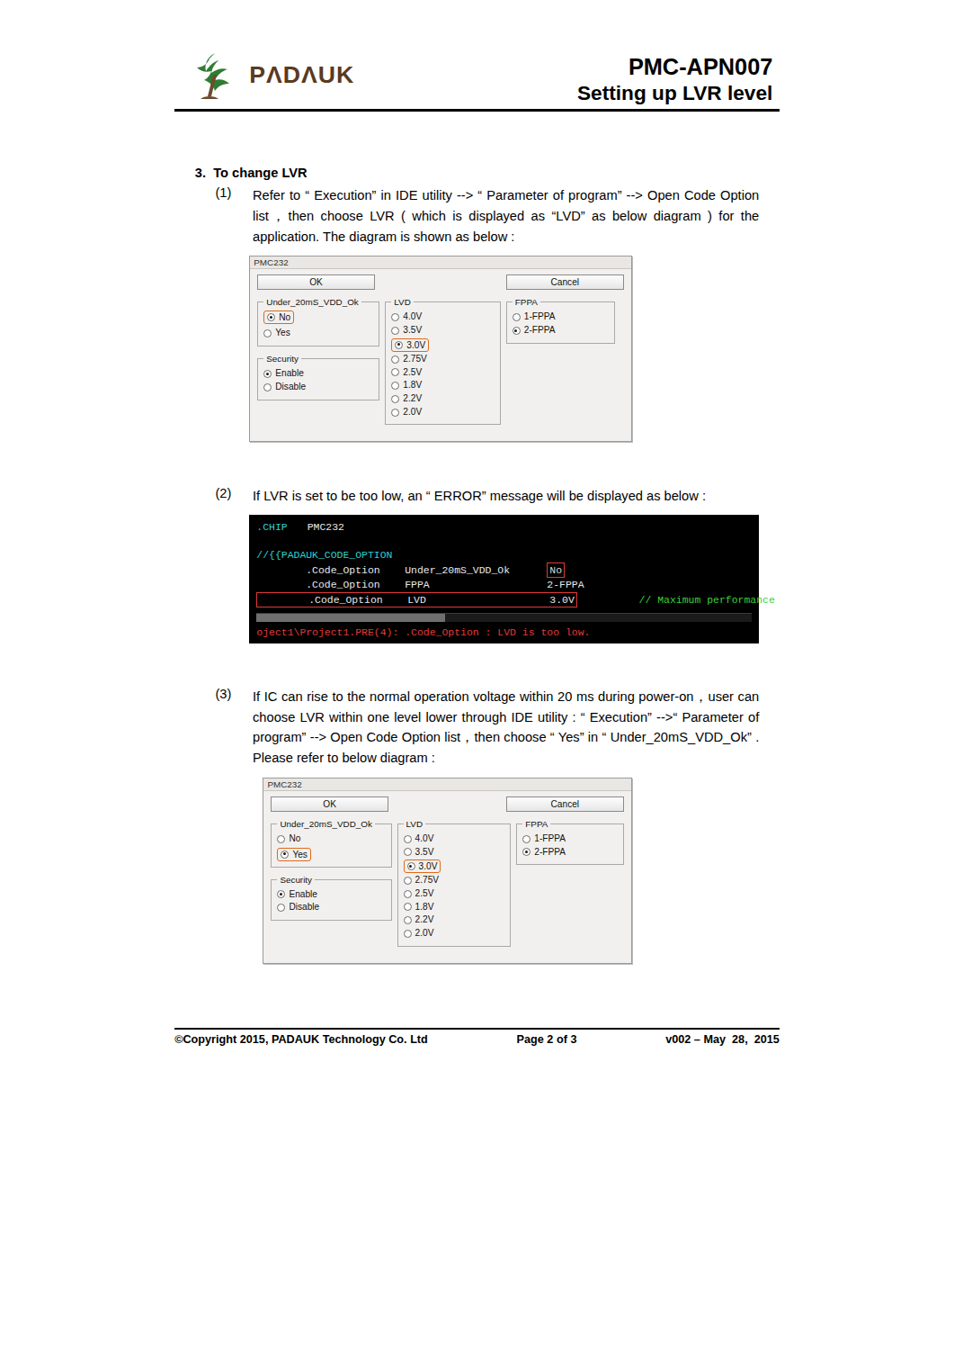PΛDΛUK
PMC-APN007
Setting up LVR level
3. To change LVR
(1)
Refer to “ Execution” in IDE utility --> “ Parameter of program” --> Open Code Option list，then choose LVR ( which is displayed as “LVD” as below diagram ) for the application. The diagram is shown as below :
PMC232
OK
Cancel
Under_20mS_VDD_Ok
No
Yes
Security
Enable
Disable
LVD
4.0V
3.5V
3.0V
2.75V
2.5V
1.8V
2.2V
2.0V
FPPA
1-FPPA
2-FPPA
(2)
If LVR is set to be too low, an “ ERROR” message will be displayed as below :
.CHIP PMC232
//{{PADAUK_CODE_OPTION
.Code_Option Under_20mS_VDD_Ok No
.Code_Option FPPA 2-FPPA
.Code_Option LVD 3.0V // Maximum performance
oject1\Project1.PRE(4): .Code_Option : LVD is too low.
(3)
If IC can rise to the normal operation voltage within 20 ms during power-on，user can choose LVR within one level lower through IDE utility : “ Execution” -->“ Parameter of program” --> Open Code Option list，then choose “ Yes” in “ Under_20mS_VDD_Ok” . Please refer to below diagram :
PMC232
OK
Cancel
Under_20mS_VDD_Ok
No
Yes
Security
Enable
Disable
LVD
4.0V
3.5V
3.0V
2.75V
2.5V
1.8V
2.2V
2.0V
FPPA
1-FPPA
2-FPPA
©Copyright 2015, PADAUK Technology Co. Ltd
Page 2 of 3
v002 – May 28, 2015